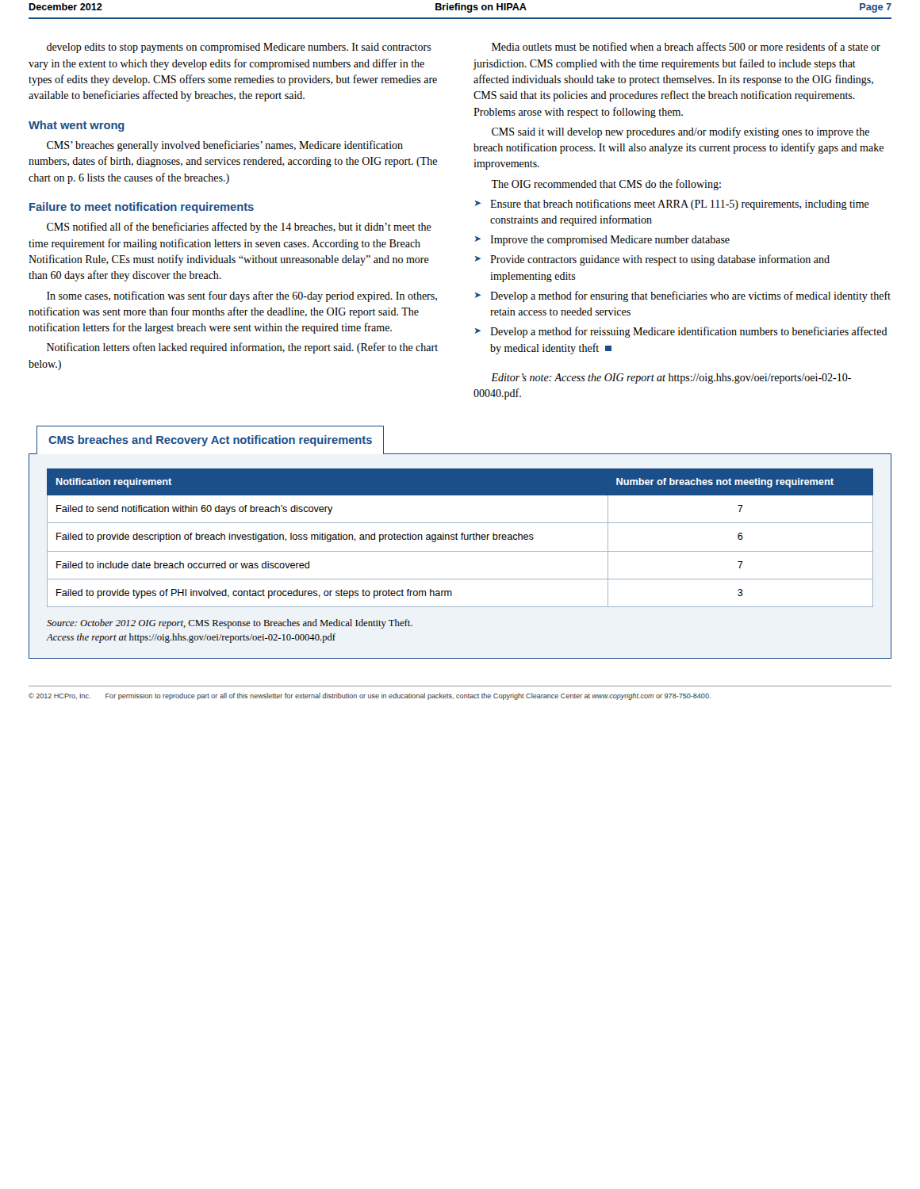December 2012
Briefings on HIPAA
Page 7
develop edits to stop payments on compromised Medicare numbers. It said contractors vary in the extent to which they develop edits for compromised numbers and differ in the types of edits they develop. CMS offers some remedies to providers, but fewer remedies are available to beneficiaries affected by breaches, the report said.
What went wrong
CMS’ breaches generally involved beneficiaries’ names, Medicare identification numbers, dates of birth, diagnoses, and services rendered, according to the OIG report. (The chart on p. 6 lists the causes of the breaches.)
Failure to meet notification requirements
CMS notified all of the beneficiaries affected by the 14 breaches, but it didn’t meet the time requirement for mailing notification letters in seven cases. According to the Breach Notification Rule, CEs must notify individuals “without unreasonable delay” and no more than 60 days after they discover the breach.
In some cases, notification was sent four days after the 60-day period expired. In others, notification was sent more than four months after the deadline, the OIG report said. The notification letters for the largest breach were sent within the required time frame.
Notification letters often lacked required information, the report said. (Refer to the chart below.)
Media outlets must be notified when a breach affects 500 or more residents of a state or jurisdiction. CMS complied with the time requirements but failed to include steps that affected individuals should take to protect themselves. In its response to the OIG findings, CMS said that its policies and procedures reflect the breach notification requirements. Problems arose with respect to following them.
CMS said it will develop new procedures and/or modify existing ones to improve the breach notification process. It will also analyze its current process to identify gaps and make improvements.
The OIG recommended that CMS do the following:
Ensure that breach notifications meet ARRA (PL 111-5) requirements, including time constraints and required information
Improve the compromised Medicare number database
Provide contractors guidance with respect to using database information and implementing edits
Develop a method for ensuring that beneficiaries who are victims of medical identity theft retain access to needed services
Develop a method for reissuing Medicare identification numbers to beneficiaries affected by medical identity theft
Editor’s note: Access the OIG report at https://oig.hhs.gov/oei/reports/oei-02-10-00040.pdf.
CMS breaches and Recovery Act notification requirements
| Notification requirement | Number of breaches not meeting requirement |
| --- | --- |
| Failed to send notification within 60 days of breach’s discovery | 7 |
| Failed to provide description of breach investigation, loss mitigation, and protection against further breaches | 6 |
| Failed to include date breach occurred or was discovered | 7 |
| Failed to provide types of PHI involved, contact procedures, or steps to protect from harm | 3 |
Source: October 2012 OIG report, CMS Response to Breaches and Medical Identity Theft.
Access the report at https://oig.hhs.gov/oei/reports/oei-02-10-00040.pdf
© 2012 HCPro, Inc.
For permission to reproduce part or all of this newsletter for external distribution or use in educational packets, contact the Copyright Clearance Center at www.copyright.com or 978-750-8400.